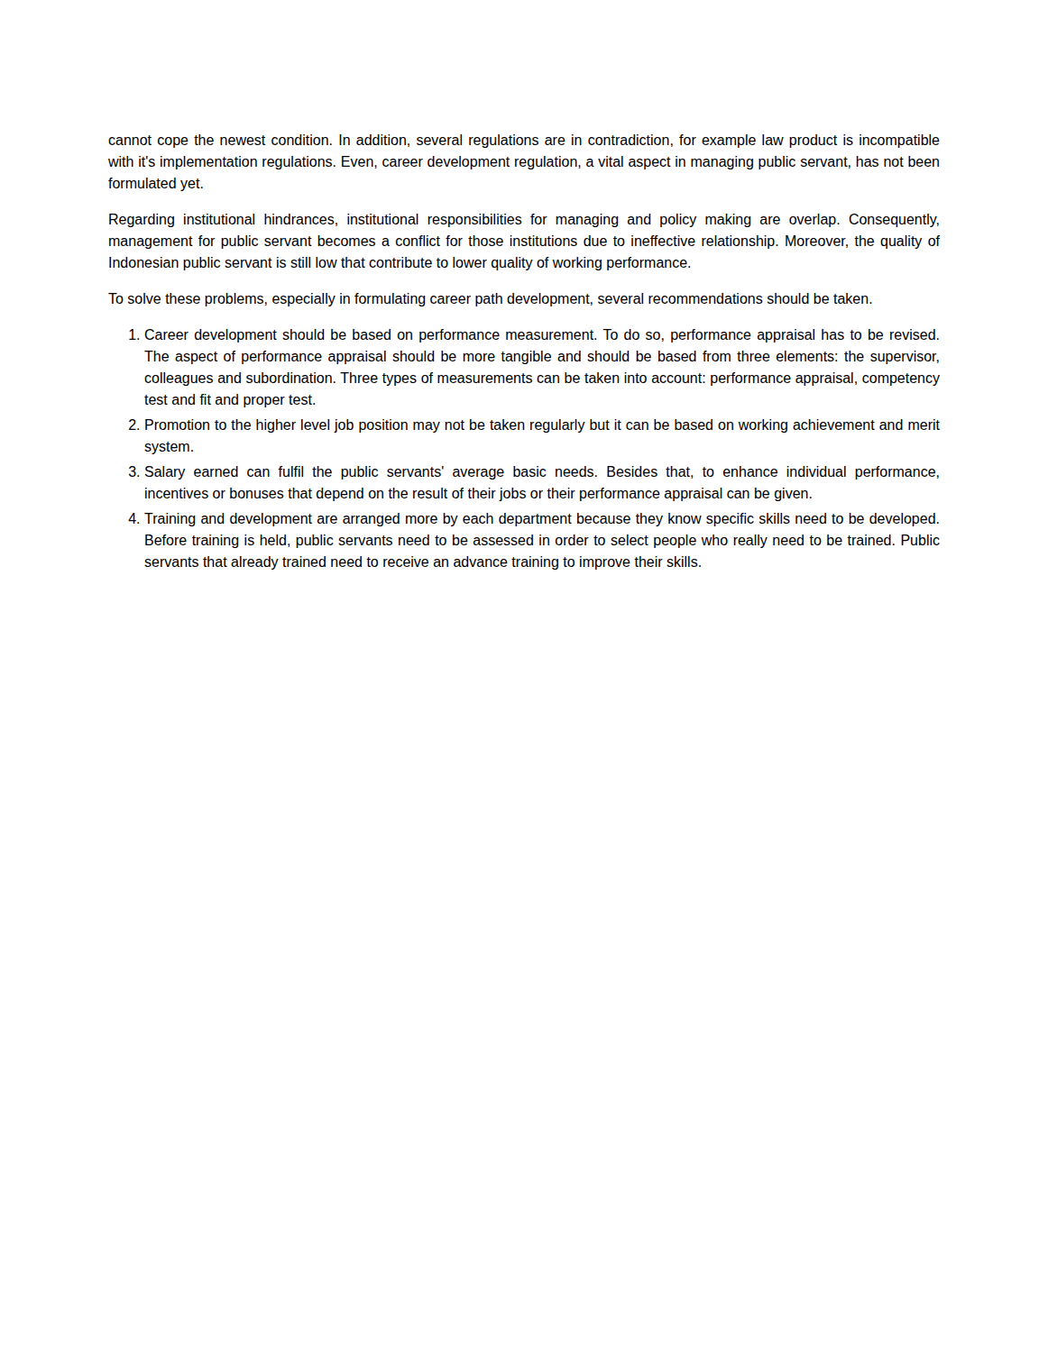cannot cope the newest condition. In addition, several regulations are in contradiction, for example law product is incompatible with it's implementation regulations. Even, career development regulation, a vital aspect in managing public servant, has not been formulated yet.
Regarding institutional hindrances, institutional responsibilities for managing and policy making are overlap. Consequently, management for public servant becomes a conflict for those institutions due to ineffective relationship. Moreover, the quality of Indonesian public servant is still low that contribute to lower quality of working performance.
To solve these problems, especially in formulating career path development, several recommendations should be taken.
Career development should be based on performance measurement. To do so, performance appraisal has to be revised. The aspect of performance appraisal should be more tangible and should be based from three elements: the supervisor, colleagues and subordination. Three types of measurements can be taken into account: performance appraisal, competency test and fit and proper test.
Promotion to the higher level job position may not be taken regularly but it can be based on working achievement and merit system.
Salary earned can fulfil the public servants' average basic needs. Besides that, to enhance individual performance, incentives or bonuses that depend on the result of their jobs or their performance appraisal can be given.
Training and development are arranged more by each department because they know specific skills need to be developed. Before training is held, public servants need to be assessed in order to select people who really need to be trained. Public servants that already trained need to receive an advance training to improve their skills.